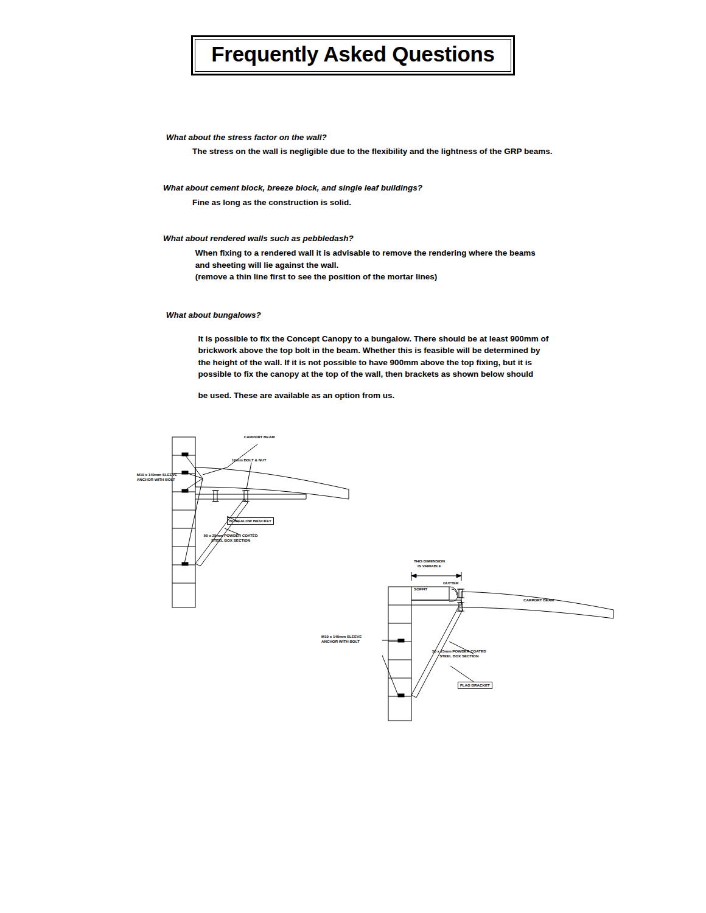Frequently Asked Questions
What about the stress factor on the wall?
The stress on the wall is negligible due to the flexibility and the lightness of the GRP beams.
What about cement block, breeze block, and single leaf buildings?
Fine as long as the construction is solid.
What about rendered walls such as pebbledash?
When fixing to a rendered wall it is advisable to remove the rendering where the beams
and sheeting will lie against the wall.
(remove a thin line first to see the position of the mortar lines)
What about bungalows?
It is possible to fix the Concept Canopy to a bungalow. There should be at least 900mm of
brickwork above the top bolt in the beam. Whether this is feasible will be determined by
the height of the wall. If it is not possible to have 900mm above the top fixing, but it is
possible to fix the canopy at the top of the wall, then brackets as shown below should
be used. These are available as an option from us.
CARPORT BEAM
10mm BOLT & NUT
M10 x 140mm SLEEVE
ANCHOR WITH BOLT
BUNGALOW BRACKET
50 x 25mm POWDER COATED
STEEL BOX SECTION
THIS DIMENSION
IS VARIABLE
GUTTER
SOFFIT
CARPORT BEAM
M10 x 140mm SLEEVE
ANCHOR WITH BOLT
50 x 25mm POWDER COATED
STEEL BOX SECTION
FLAG BRACKET